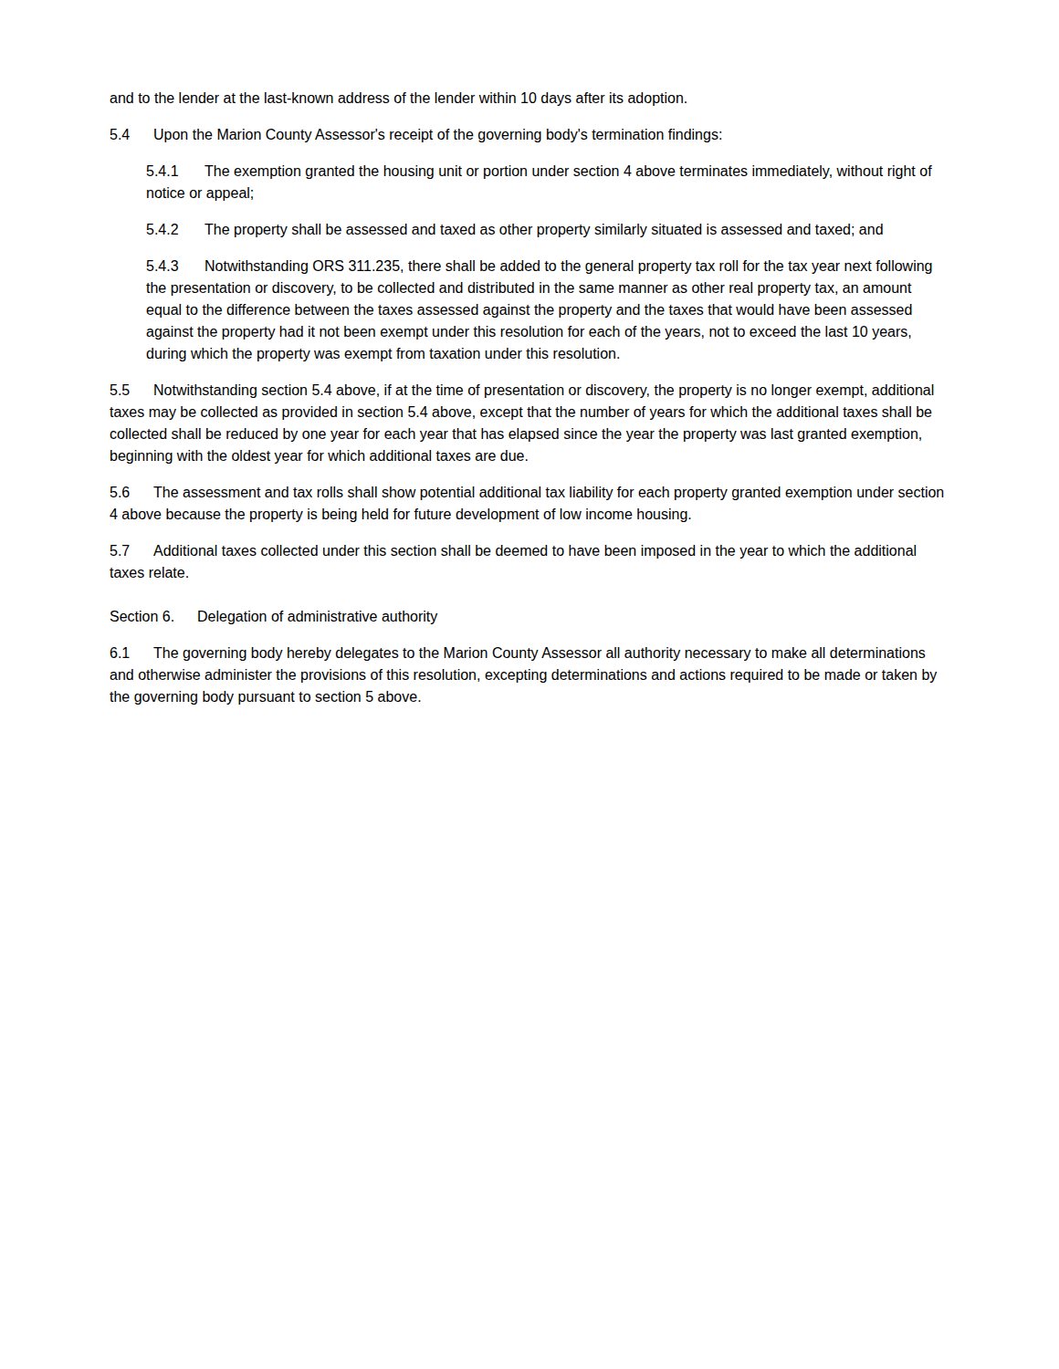and to the lender at the last-known address of the lender within 10 days after its adoption.
5.4 Upon the Marion County Assessor's receipt of the governing body's termination findings:
5.4.1 The exemption granted the housing unit or portion under section 4 above terminates immediately, without right of notice or appeal;
5.4.2 The property shall be assessed and taxed as other property similarly situated is assessed and taxed; and
5.4.3 Notwithstanding ORS 311.235, there shall be added to the general property tax roll for the tax year next following the presentation or discovery, to be collected and distributed in the same manner as other real property tax, an amount equal to the difference between the taxes assessed against the property and the taxes that would have been assessed against the property had it not been exempt under this resolution for each of the years, not to exceed the last 10 years, during which the property was exempt from taxation under this resolution.
5.5 Notwithstanding section 5.4 above, if at the time of presentation or discovery, the property is no longer exempt, additional taxes may be collected as provided in section 5.4 above, except that the number of years for which the additional taxes shall be collected shall be reduced by one year for each year that has elapsed since the year the property was last granted exemption, beginning with the oldest year for which additional taxes are due.
5.6 The assessment and tax rolls shall show potential additional tax liability for each property granted exemption under section 4 above because the property is being held for future development of low income housing.
5.7 Additional taxes collected under this section shall be deemed to have been imposed in the year to which the additional taxes relate.
Section 6. Delegation of administrative authority
6.1 The governing body hereby delegates to the Marion County Assessor all authority necessary to make all determinations and otherwise administer the provisions of this resolution, excepting determinations and actions required to be made or taken by the governing body pursuant to section 5 above.